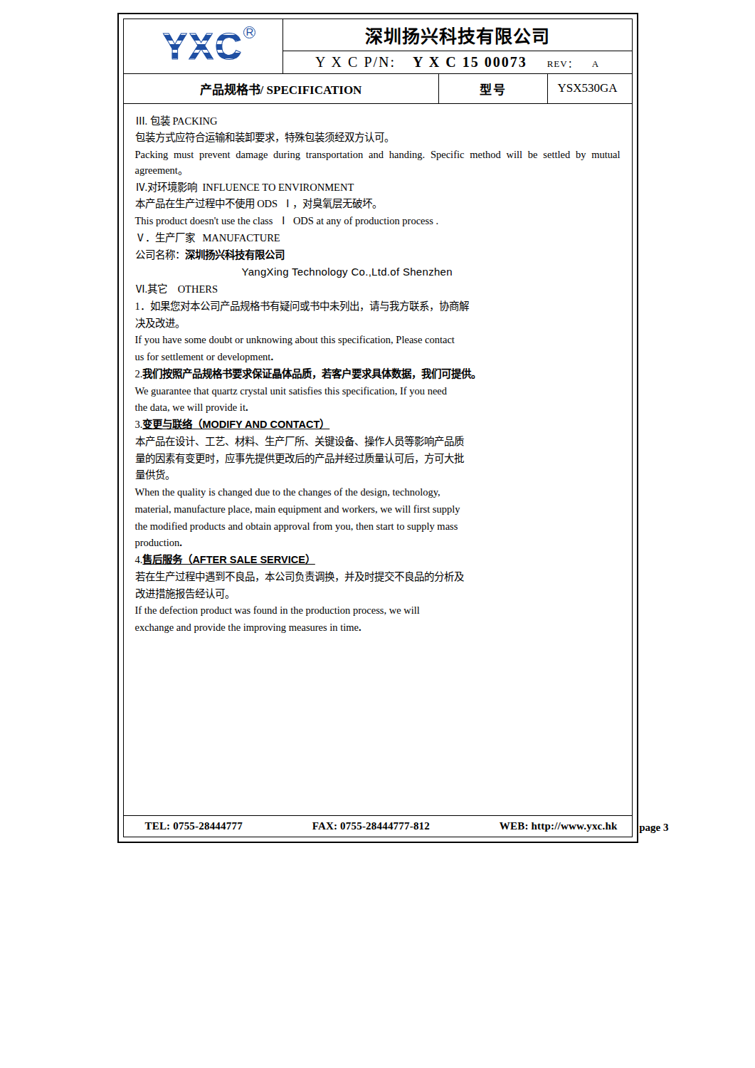| YXC R | 深圳扬兴科技有限公司 |
| Y X C P/N: Y X C 15 00073 REV： A |
| 产品规格书 / SPECIFICATION | 型号 | YSX530GA |
Ⅲ. 包装 PACKING
包装方式应符合运输和装卸要求，特殊包装须经双方认可。
Packing must prevent damage during transportation and handing. Specific method will be settled by mutual agreement。
Ⅳ. 对环境影响 INFLUENCE TO ENVIRONMENT
本产品在生产过程中不使用 ODS Ⅰ，对臭氧层无破坏。
This product doesn't use the class Ⅰ ODS at any of production process .
Ⅴ．生产厂家 MANUFACTURE
公司名称：深圳扬兴科技有限公司
YangXing Technology Co.,Ltd.of Shenzhen
Ⅵ. 其它 OTHERS
1．如果您对本公司产品规格书有疑问或书中未列出，请与我方联系，协商解
决及改进。
If you have some doubt or unknowing about this specification, Please contact
us for settlement or development.
2.我们按照产品规格书要求保证晶体品质，若客户要求具体数据，我们可提供。
We guarantee that quartz crystal unit satisfies this specification, If you need
the data, we will provide it.
3.变更与联络（MODIFY AND CONTACT）
本产品在设计、工艺、材料、生产厂所、关键设备、操作人员等影响产品质
量的因素有变更时，应事先提供更改后的产品并经过质量认可后，方可大批
量供货。
When the quality is changed due to the changes of the design, technology,
material, manufacture place, main equipment and workers, we will first supply
the modified products and obtain approval from you, then start to supply mass
production.
4.售后服务（AFTER SALE SERVICE）
若在生产过程中遇到不良品，本公司负责调换，并及时提交不良品的分析及
改进措施报告经认可。
If the defection product was found in the production process, we will
exchange and provide the improving measures in time.
TEL: 0755-28444777 FAX: 0755-28444777-812 WEB: http://www.yxc.hk
page 3